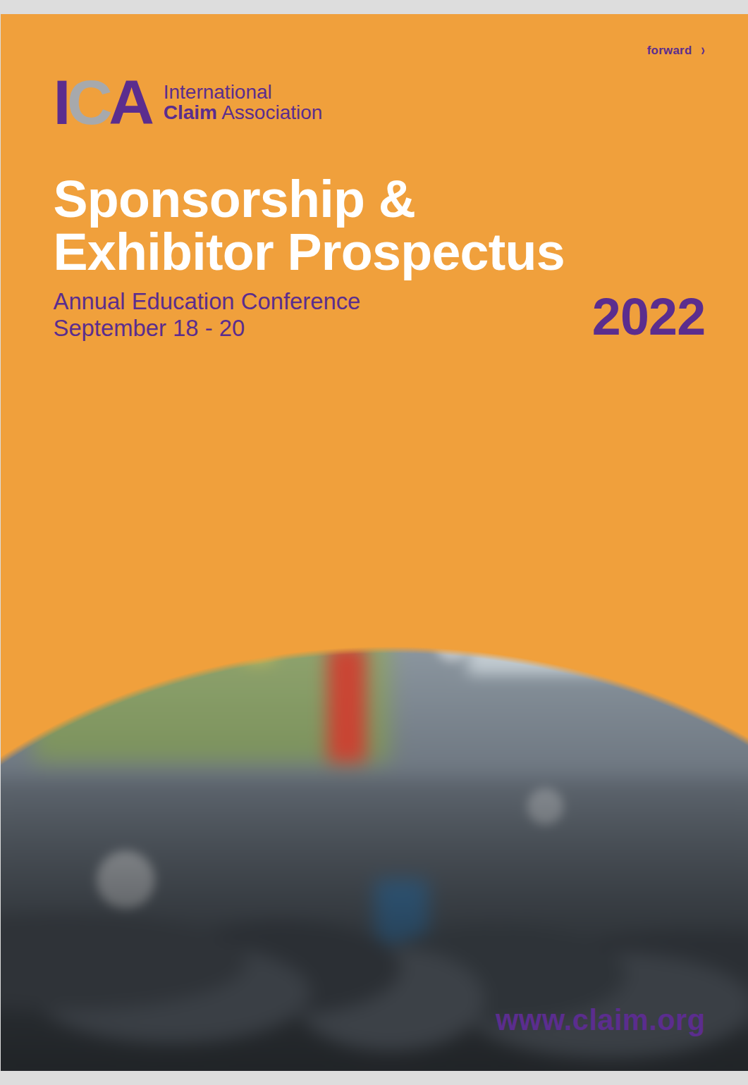forward ›
ICA
International
Claim Association
Sponsorship &
Exhibitor Prospectus
Annual Education Conference
September 18 - 20
2022
www.claim.org